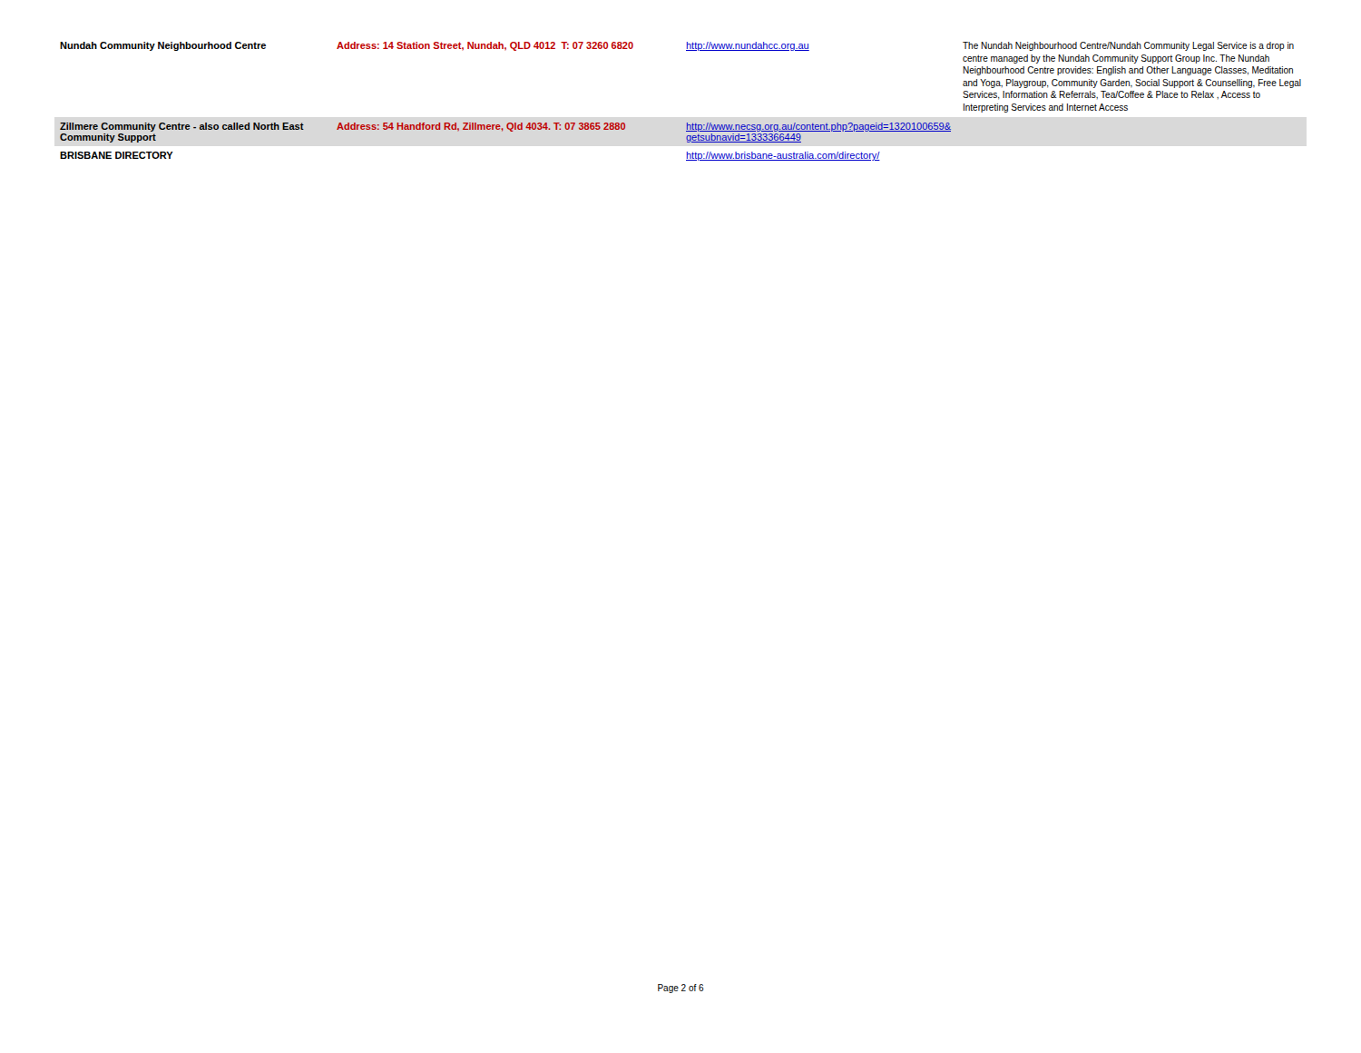| Nundah Community Neighbourhood Centre | Address: 14 Station Street, Nundah, QLD 4012 T: 07 3260 6820 | http://www.nundahcc.org.au | The Nundah Neighbourhood Centre/Nundah Community Legal Service is a drop in centre managed by the Nundah Community Support Group Inc. The Nundah Neighbourhood Centre provides: English and Other Language Classes, Meditation and Yoga, Playgroup, Community Garden, Social Support & Counselling, Free Legal Services, Information & Referrals, Tea/Coffee & Place to Relax , Access to Interpreting Services and Internet Access |
| Zillmere Community Centre - also called North East Community Support | Address: 54 Handford Rd, Zillmere, Qld 4034. T: 07 3865 2880 | http://www.necsg.org.au/content.php?pageid=1320100659&getsubnavid=1333366449 | |
| Brisbane Directory | | http://www.brisbane-australia.com/directory/ | |
Page 2 of 6